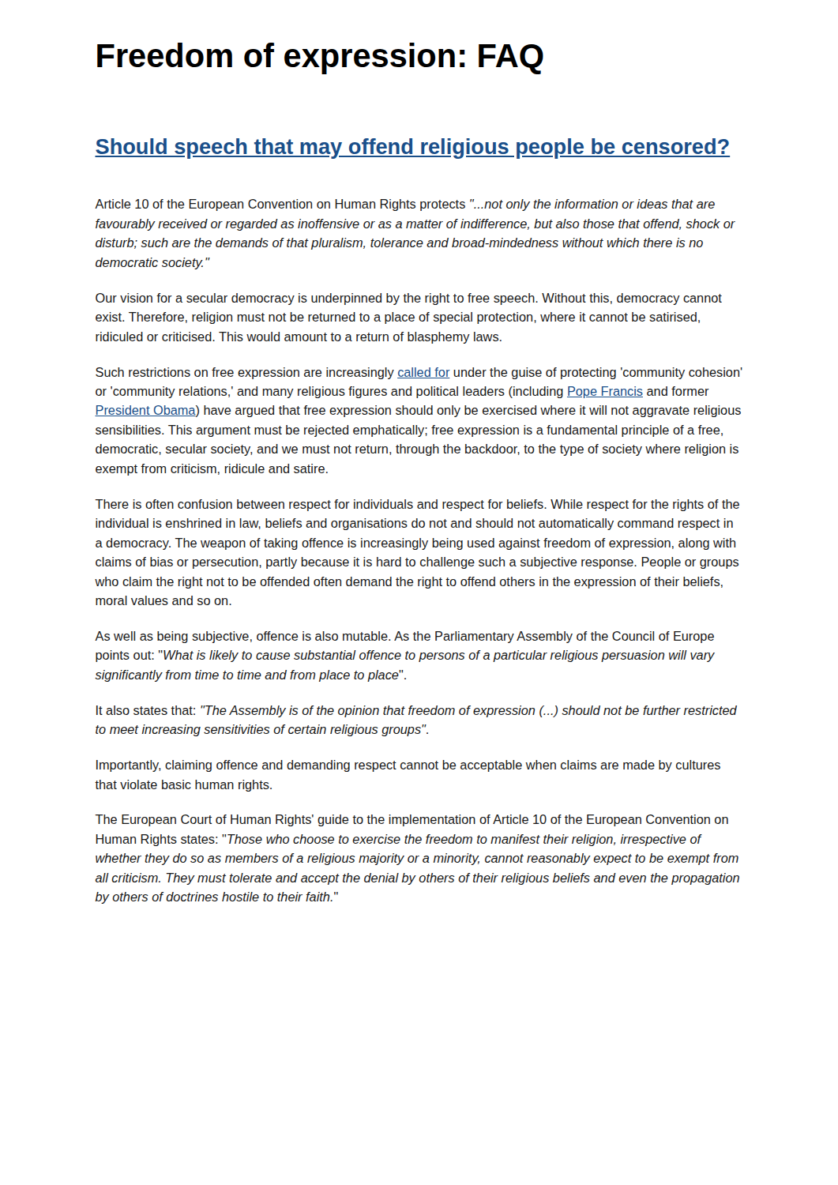Freedom of expression: FAQ
Should speech that may offend religious people be censored?
Article 10 of the European Convention on Human Rights protects "...not only the information or ideas that are favourably received or regarded as inoffensive or as a matter of indifference, but also those that offend, shock or disturb; such are the demands of that pluralism, tolerance and broad-mindedness without which there is no democratic society."
Our vision for a secular democracy is underpinned by the right to free speech. Without this, democracy cannot exist. Therefore, religion must not be returned to a place of special protection, where it cannot be satirised, ridiculed or criticised. This would amount to a return of blasphemy laws.
Such restrictions on free expression are increasingly called for under the guise of protecting 'community cohesion' or 'community relations,' and many religious figures and political leaders (including Pope Francis and former President Obama) have argued that free expression should only be exercised where it will not aggravate religious sensibilities. This argument must be rejected emphatically; free expression is a fundamental principle of a free, democratic, secular society, and we must not return, through the backdoor, to the type of society where religion is exempt from criticism, ridicule and satire.
There is often confusion between respect for individuals and respect for beliefs. While respect for the rights of the individual is enshrined in law, beliefs and organisations do not and should not automatically command respect in a democracy. The weapon of taking offence is increasingly being used against freedom of expression, along with claims of bias or persecution, partly because it is hard to challenge such a subjective response. People or groups who claim the right not to be offended often demand the right to offend others in the expression of their beliefs, moral values and so on.
As well as being subjective, offence is also mutable. As the Parliamentary Assembly of the Council of Europe points out: "What is likely to cause substantial offence to persons of a particular religious persuasion will vary significantly from time to time and from place to place".
It also states that: "The Assembly is of the opinion that freedom of expression (...) should not be further restricted to meet increasing sensitivities of certain religious groups".
Importantly, claiming offence and demanding respect cannot be acceptable when claims are made by cultures that violate basic human rights.
The European Court of Human Rights' guide to the implementation of Article 10 of the European Convention on Human Rights states: "Those who choose to exercise the freedom to manifest their religion, irrespective of whether they do so as members of a religious majority or a minority, cannot reasonably expect to be exempt from all criticism. They must tolerate and accept the denial by others of their religious beliefs and even the propagation by others of doctrines hostile to their faith."